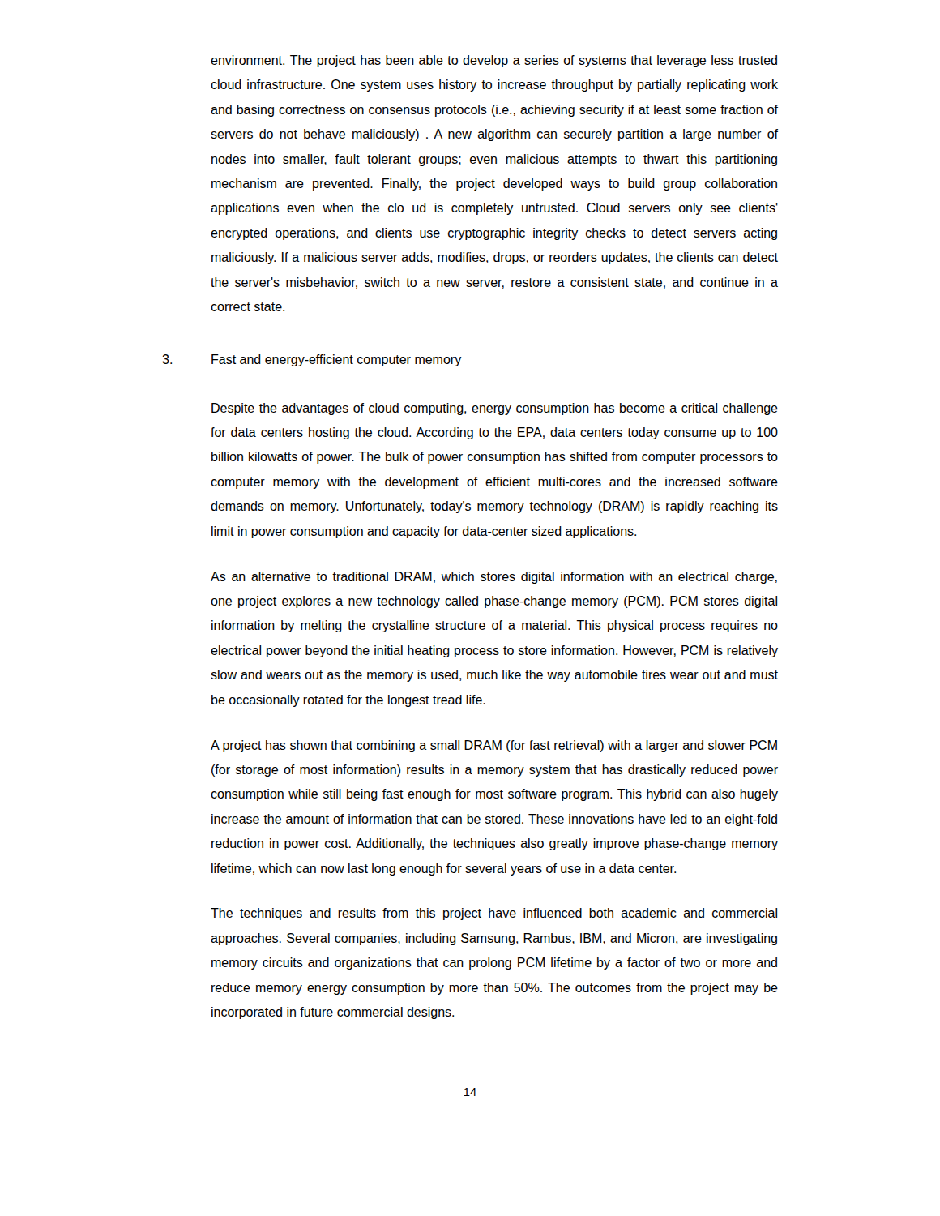environment. The project has been able to develop a series of systems that leverage less trusted cloud infrastructure. One system uses history to increase throughput by partially replicating work and basing correctness on consensus protocols (i.e., achieving security if at least some fraction of servers do not behave maliciously) . A new algorithm can securely partition a large number of nodes into smaller, fault tolerant groups; even malicious attempts to thwart this partitioning mechanism are prevented. Finally, the project developed ways to build group collaboration applications even when the clo ud is completely untrusted. Cloud servers only see clients' encrypted operations, and clients use cryptographic integrity checks to detect servers acting maliciously. If a malicious server adds, modifies, drops, or reorders updates, the clients can detect the server's misbehavior, switch to a new server, restore a consistent state, and continue in a correct state.
3. Fast and energy-efficient computer memory
Despite the advantages of cloud computing, energy consumption has become a critical challenge for data centers hosting the cloud. According to the EPA, data centers today consume up to 100 billion kilowatts of power. The bulk of power consumption has shifted from computer processors to computer memory with the development of efficient multi-cores and the increased software demands on memory. Unfortunately, today's memory technology (DRAM) is rapidly reaching its limit in power consumption and capacity for data-center sized applications.
As an alternative to traditional DRAM, which stores digital information with an electrical charge, one project explores a new technology called phase-change memory (PCM). PCM stores digital information by melting the crystalline structure of a material. This physical process requires no electrical power beyond the initial heating process to store information. However, PCM is relatively slow and wears out as the memory is used, much like the way automobile tires wear out and must be occasionally rotated for the longest tread life.
A project has shown that combining a small DRAM (for fast retrieval) with a larger and slower PCM (for storage of most information) results in a memory system that has drastically reduced power consumption while still being fast enough for most software program. This hybrid can also hugely increase the amount of information that can be stored. These innovations have led to an eight-fold reduction in power cost. Additionally, the techniques also greatly improve phase-change memory lifetime, which can now last long enough for several years of use in a data center.
The techniques and results from this project have influenced both academic and commercial approaches. Several companies, including Samsung, Rambus, IBM, and Micron, are investigating memory circuits and organizations that can prolong PCM lifetime by a factor of two or more and reduce memory energy consumption by more than 50%. The outcomes from the project may be incorporated in future commercial designs.
14